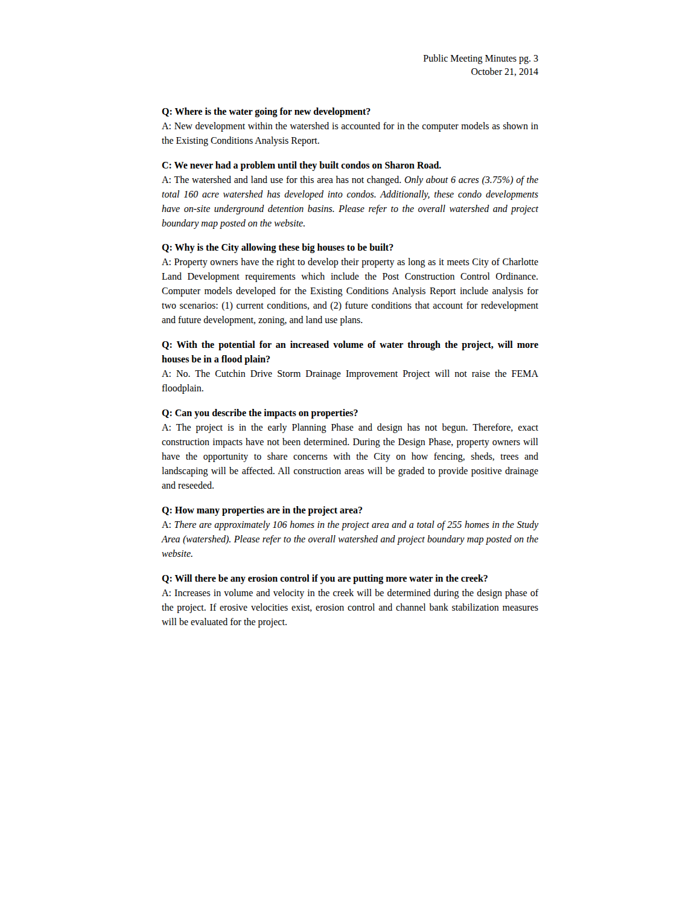Public Meeting Minutes pg. 3
October 21, 2014
Q: Where is the water going for new development?
A: New development within the watershed is accounted for in the computer models as shown in the Existing Conditions Analysis Report.
C: We never had a problem until they built condos on Sharon Road.
A: The watershed and land use for this area has not changed. Only about 6 acres (3.75%) of the total 160 acre watershed has developed into condos. Additionally, these condo developments have on-site underground detention basins. Please refer to the overall watershed and project boundary map posted on the website.
Q: Why is the City allowing these big houses to be built?
A: Property owners have the right to develop their property as long as it meets City of Charlotte Land Development requirements which include the Post Construction Control Ordinance. Computer models developed for the Existing Conditions Analysis Report include analysis for two scenarios: (1) current conditions, and (2) future conditions that account for redevelopment and future development, zoning, and land use plans.
Q: With the potential for an increased volume of water through the project, will more houses be in a flood plain?
A: No. The Cutchin Drive Storm Drainage Improvement Project will not raise the FEMA floodplain.
Q: Can you describe the impacts on properties?
A: The project is in the early Planning Phase and design has not begun. Therefore, exact construction impacts have not been determined. During the Design Phase, property owners will have the opportunity to share concerns with the City on how fencing, sheds, trees and landscaping will be affected. All construction areas will be graded to provide positive drainage and reseeded.
Q: How many properties are in the project area?
A: There are approximately 106 homes in the project area and a total of 255 homes in the Study Area (watershed). Please refer to the overall watershed and project boundary map posted on the website.
Q: Will there be any erosion control if you are putting more water in the creek?
A: Increases in volume and velocity in the creek will be determined during the design phase of the project. If erosive velocities exist, erosion control and channel bank stabilization measures will be evaluated for the project.